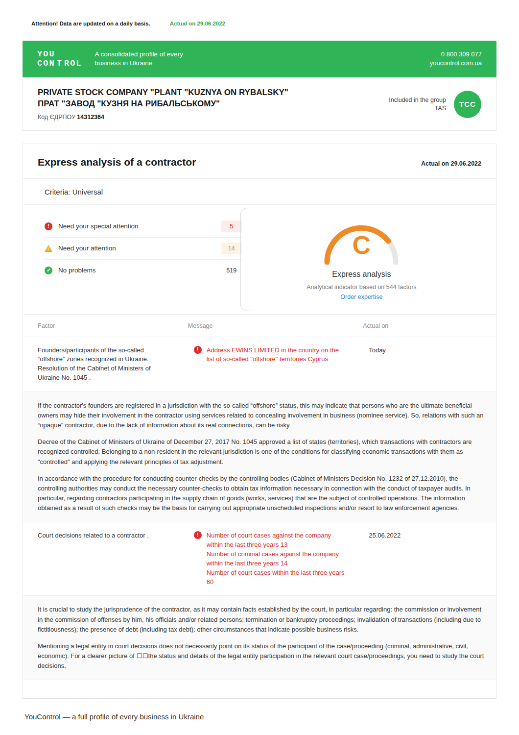Attention! Data are updated on a daily basis.
Actual on 29.06.2022
YOU CON T ROL
A consolidated profile of every business in Ukraine
0 800 309 077
youcontrol.com.ua
PRIVATE STOCK COMPANY "PLANT "KUZNYA ON RYBALSKY"
ПРАТ "ЗАВОД "КУЗНЯ НА РИБАЛЬСЬКОМУ"
Код ЄДРПОУ 14312364
Included in the group
TAS
TCC
Express analysis of a contractor Actual on 29.06.2022
Criteria: Universal
! Need your special attention
5
Need your attention
14
✓ No problems
519
C
Express analysis
Analytical indicator based on 544 factors
Order expertise
| Factor | Message | Actual on |
| --- | --- | --- |
| Founders/participants of the so-called “offshore” zones recognized in Ukraine. Resolution of the Cabinet of Ministers of Ukraine No. 1045 . | ! Address EWINS LIMITED in the country on the list of so-called "offshore" territories Cyprus | Today |
| If the contractor's founders are registered in a jurisdiction with the so-called “offshore” status, this may indicate that persons who are the ultimate beneficial owners may hide their involvement in the contractor using services related to concealing involvement in business (nominee service). So, relations with such an “opaque” contractor, due to the lack of information about its real connections, can be risky. Decree of the Cabinet of Ministers of Ukraine of December 27, 2017 No. 1045 approved a list of states (territories), which transactions with contractors are recognized controlled. Belonging to a non-resident in the relevant jurisdiction is one of the conditions for classifying economic transactions with them as "controlled" and applying the relevant principles of tax adjustment. In accordance with the procedure for conducting counter-checks by the controlling bodies (Cabinet of Ministers Decision No. 1232 of 27.12.2010), the controlling authorities may conduct the necessary counter-checks to obtain tax information necessary in connection with the conduct of taxpayer audits. In particular, regarding contractors participating in the supply chain of goods (works, services) that are the subject of controlled operations. The information obtained as a result of such checks may be the basis for carrying out appropriate unscheduled inspections and/or resort to law enforcement agencies. |
| Court decisions related to a contractor . | ! Number of court cases against the company within the last three years 13 Number of criminal cases against the company within the last three years 14 Number of court cases within the last three years 60 | 25.06.2022 |
| It is crucial to study the jurisprudence of the contractor, as it may contain facts established by the court, in particular regarding: the commission or involvement in the commission of offenses by him, his officials and/or related persons; termination or bankruptcy proceedings; invalidation of transactions (including due to fictitiousness); the presence of debt (including tax debt); other circumstances that indicate possible business risks. Mentioning a legal entity in court decisions does not necessarily point on its status of the participant of the case/proceeding (criminal, administrative, civil, economic). For a clearer picture of ☐☐the status and details of the legal entity participation in the relevant court case/proceedings, you need to study the court decisions. |
YouControl — a full profile of every business in Ukraine